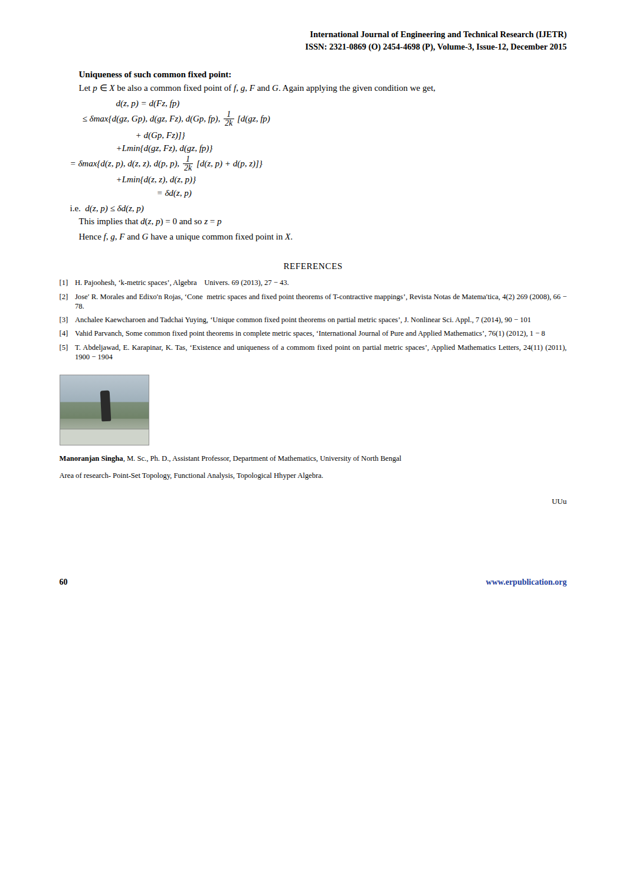International Journal of Engineering and Technical Research (IJETR) ISSN: 2321-0869 (O) 2454-4698 (P), Volume-3, Issue-12, December 2015
Uniqueness of such common fixed point:
Let p ∈ X be also a common fixed point of f, g, F and G. Again applying the given condition we get,
d(z, p) = d(Fz, fp)
≤ δmax{d(gz, Gp), d(gz, Fz), d(Gp, fp), 12k [d(gz, fp)
+ d(Gp, Fz)]}
+Lmin{d(gz, Fz), d(gz, fp)}
= δmax{d(z, p), d(z, z), d(p, p), 12k [d(z, p) + d(p, z)]}
+Lmin{d(z, z), d(z, p)}
= δd(z, p)
i.e. d(z, p) ≤ δd(z, p)
This implies that d(z, p) = 0 and so z = p
Hence f, g, F and G have a unique common fixed point in X.
REFERENCES
[1] H. Pajoohesh, ‘k-metric spaces’, Algebra Univers. 69 (2013), 27 − 43.
[2] Jose′ R. Morales and Edixo′n Rojas, ‘Cone metric spaces and fixed point theorems of T-contractive mappings’, Revista Notas de Matema′tica, 4(2) 269 (2008), 66 − 78.
[3] Anchalee Kaewcharoen and Tadchai Yuying, ‘Unique common fixed point theorems on partial metric spaces’, J. Nonlinear Sci. Appl., 7 (2014), 90 − 101
[4] Vahid Parvanch, Some common fixed point theorems in complete metric spaces, ‘International Journal of Pure and Applied Mathematics’, 76(1) (2012), 1 − 8
[5] T. Abdeljawad, E. Karapinar, K. Tas, ‘Existence and uniqueness of a commom fixed point on partial metric spaces’, Applied Mathematics Letters, 24(11) (2011), 1900 − 1904
Manoranjan Singha, M. Sc., Ph. D., Assistant Professor, Department of Mathematics, University of North Bengal
Area of research- Point-Set Topology, Functional Analysis, Topological Hhyper Algebra.
UUu
60 www.erpublication.org